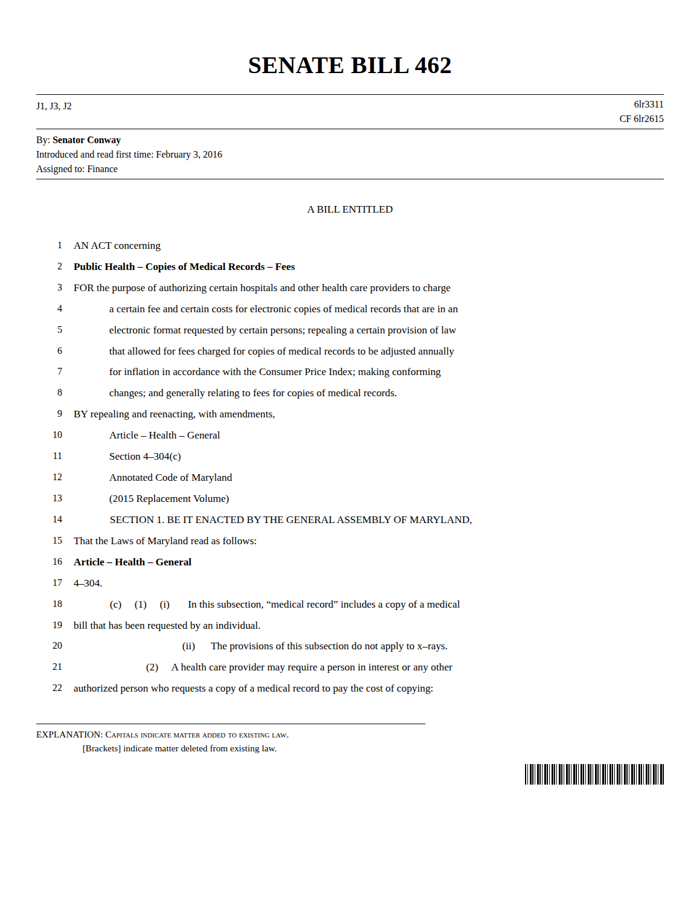SENATE BILL 462
J1, J3, J2
6lr3311
CF 6lr2615
By: Senator Conway
Introduced and read first time: February 3, 2016
Assigned to: Finance
A BILL ENTITLED
| 1 | AN ACT concerning |
| 2 | Public Health – Copies of Medical Records – Fees |
| 3 | FOR the purpose of authorizing certain hospitals and other health care providers to charge |
| 4 | a certain fee and certain costs for electronic copies of medical records that are in an |
| 5 | electronic format requested by certain persons; repealing a certain provision of law |
| 6 | that allowed for fees charged for copies of medical records to be adjusted annually |
| 7 | for inflation in accordance with the Consumer Price Index; making conforming |
| 8 | changes; and generally relating to fees for copies of medical records. |
| 9 | BY repealing and reenacting, with amendments, |
| 10 | Article – Health – General |
| 11 | Section 4–304(c) |
| 12 | Annotated Code of Maryland |
| 13 | (2015 Replacement Volume) |
| 14 | SECTION 1. BE IT ENACTED BY THE GENERAL ASSEMBLY OF MARYLAND, |
| 15 | That the Laws of Maryland read as follows: |
| 16 | Article – Health – General |
| 17 | 4–304. |
| 18 | (c) (1) (i) In this subsection, “medical record” includes a copy of a medical |
| 19 | bill that has been requested by an individual. |
| 20 | (ii) The provisions of this subsection do not apply to x–rays. |
| 21 | (2) A health care provider may require a person in interest or any other |
| 22 | authorized person who requests a copy of a medical record to pay the cost of copying: |
EXPLANATION: Capitals indicate matter added to existing law.
[Brackets] indicate matter deleted from existing law.